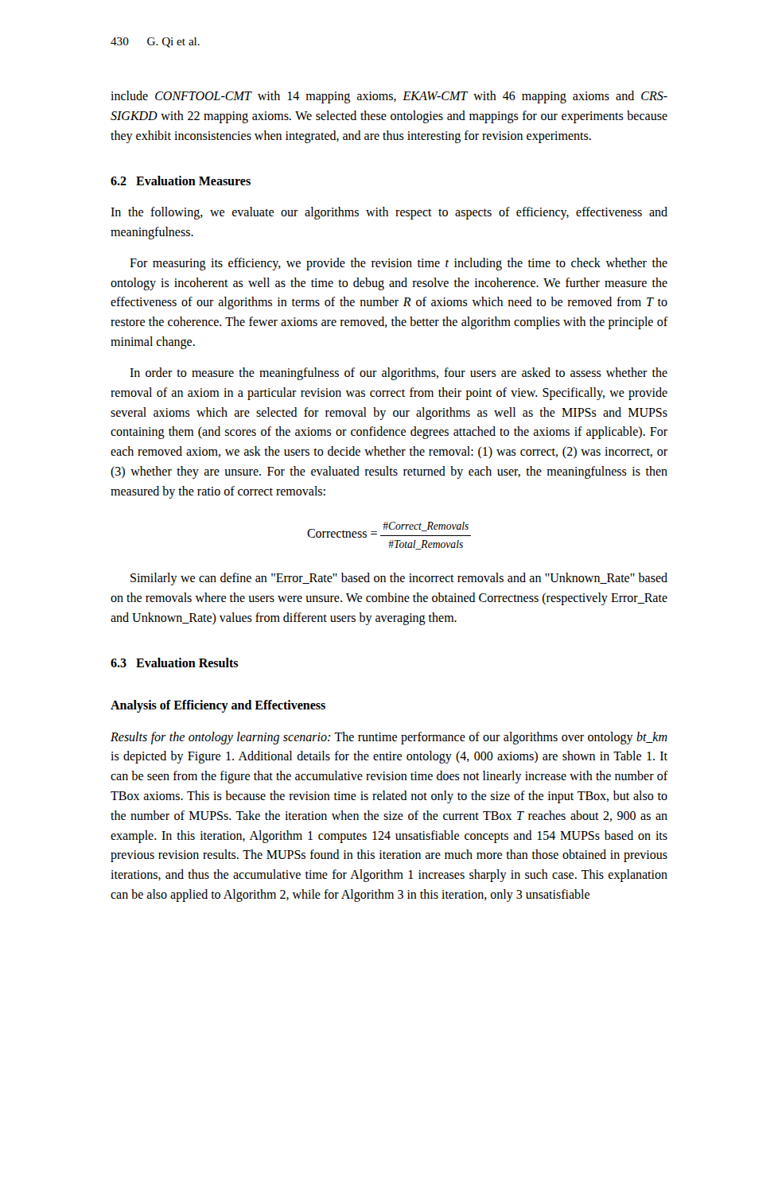430 G. Qi et al.
include CONFTOOL-CMT with 14 mapping axioms, EKAW-CMT with 46 mapping axioms and CRS-SIGKDD with 22 mapping axioms. We selected these ontologies and mappings for our experiments because they exhibit inconsistencies when integrated, and are thus interesting for revision experiments.
6.2 Evaluation Measures
In the following, we evaluate our algorithms with respect to aspects of efficiency, effectiveness and meaningfulness.
For measuring its efficiency, we provide the revision time t including the time to check whether the ontology is incoherent as well as the time to debug and resolve the incoherence. We further measure the effectiveness of our algorithms in terms of the number R of axioms which need to be removed from T to restore the coherence. The fewer axioms are removed, the better the algorithm complies with the principle of minimal change.
In order to measure the meaningfulness of our algorithms, four users are asked to assess whether the removal of an axiom in a particular revision was correct from their point of view. Specifically, we provide several axioms which are selected for removal by our algorithms as well as the MIPSs and MUPSs containing them (and scores of the axioms or confidence degrees attached to the axioms if applicable). For each removed axiom, we ask the users to decide whether the removal: (1) was correct, (2) was incorrect, or (3) whether they are unsure. For the evaluated results returned by each user, the meaningfulness is then measured by the ratio of correct removals:
Correctness = #Correct_Removals#Total_Removals
Similarly we can define an "Error_Rate" based on the incorrect removals and an "Unknown_Rate" based on the removals where the users were unsure. We combine the obtained Correctness (respectively Error_Rate and Unknown_Rate) values from different users by averaging them.
6.3 Evaluation Results
Analysis of Efficiency and Effectiveness
Results for the ontology learning scenario: The runtime performance of our algorithms over ontology bt_km is depicted by Figure 1. Additional details for the entire ontology (4, 000 axioms) are shown in Table 1. It can be seen from the figure that the accumulative revision time does not linearly increase with the number of TBox axioms. This is because the revision time is related not only to the size of the input TBox, but also to the number of MUPSs. Take the iteration when the size of the current TBox T reaches about 2, 900 as an example. In this iteration, Algorithm 1 computes 124 unsatisfiable concepts and 154 MUPSs based on its previous revision results. The MUPSs found in this iteration are much more than those obtained in previous iterations, and thus the accumulative time for Algorithm 1 increases sharply in such case. This explanation can be also applied to Algorithm 2, while for Algorithm 3 in this iteration, only 3 unsatisfiable